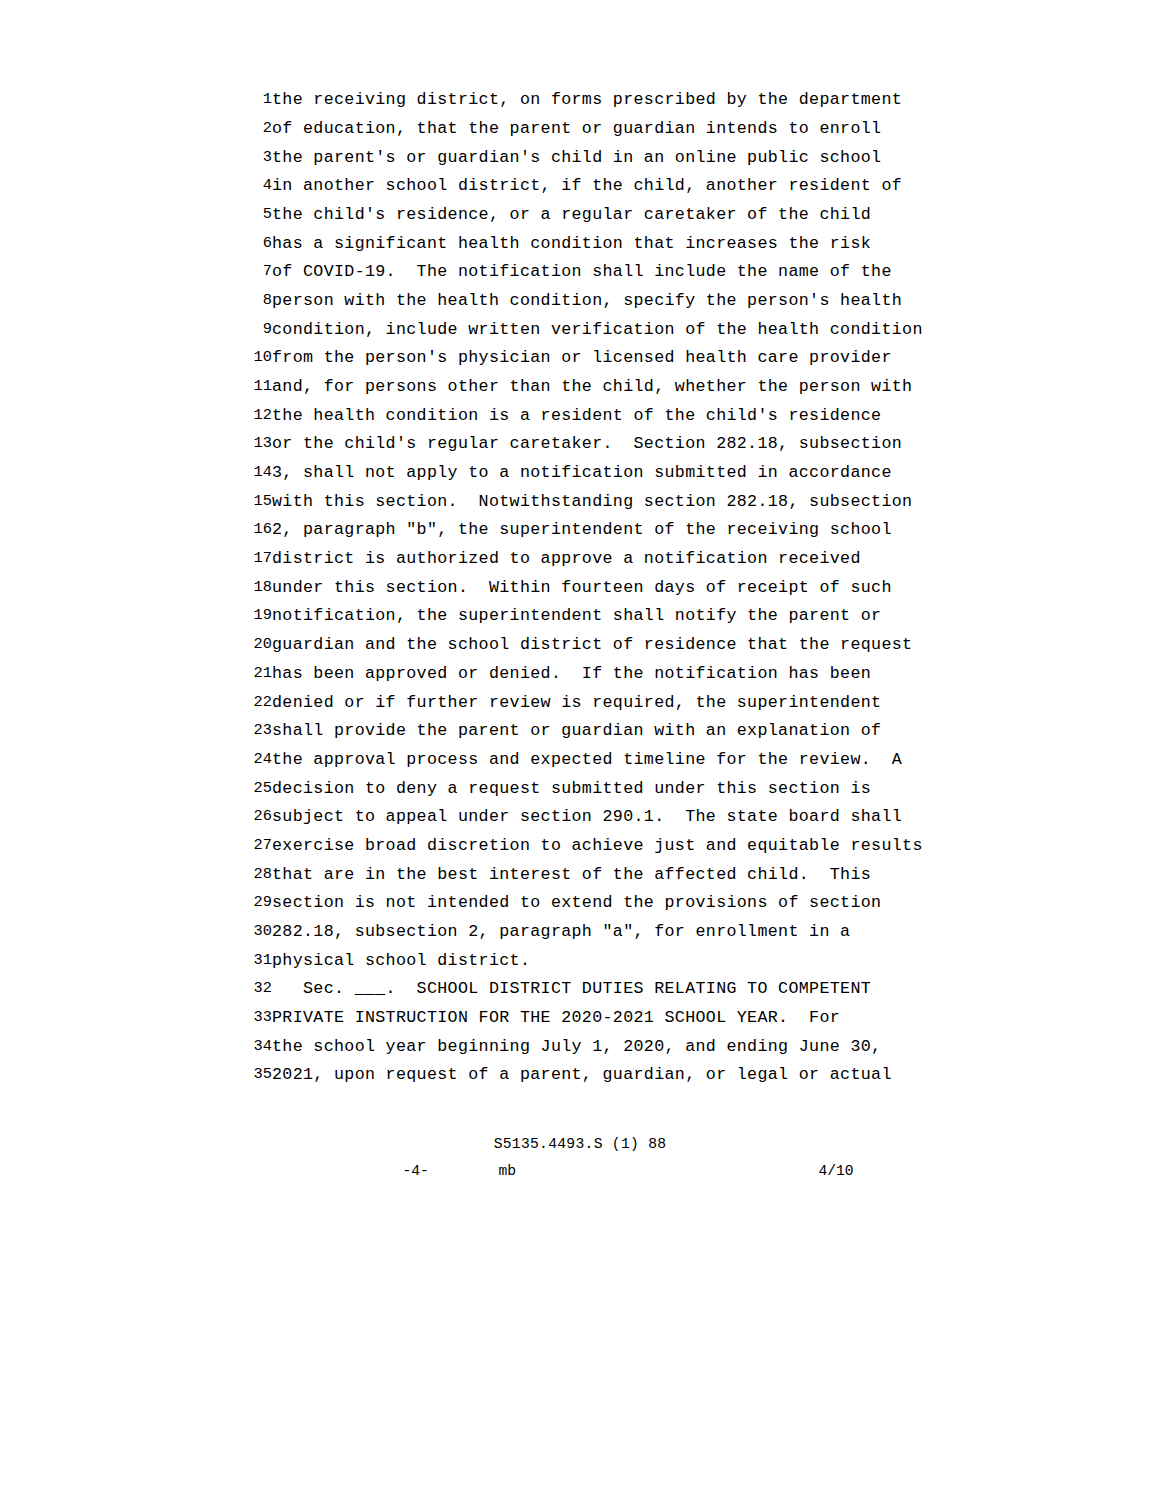| 1 | the receiving district, on forms prescribed by the department |
| 2 | of education, that the parent or guardian intends to enroll |
| 3 | the parent's or guardian's child in an online public school |
| 4 | in another school district, if the child, another resident of |
| 5 | the child's residence, or a regular caretaker of the child |
| 6 | has a significant health condition that increases the risk |
| 7 | of COVID-19. The notification shall include the name of the |
| 8 | person with the health condition, specify the person's health |
| 9 | condition, include written verification of the health condition |
| 10 | from the person's physician or licensed health care provider |
| 11 | and, for persons other than the child, whether the person with |
| 12 | the health condition is a resident of the child's residence |
| 13 | or the child's regular caretaker. Section 282.18, subsection |
| 14 | 3, shall not apply to a notification submitted in accordance |
| 15 | with this section. Notwithstanding section 282.18, subsection |
| 16 | 2, paragraph "b", the superintendent of the receiving school |
| 17 | district is authorized to approve a notification received |
| 18 | under this section. Within fourteen days of receipt of such |
| 19 | notification, the superintendent shall notify the parent or |
| 20 | guardian and the school district of residence that the request |
| 21 | has been approved or denied. If the notification has been |
| 22 | denied or if further review is required, the superintendent |
| 23 | shall provide the parent or guardian with an explanation of |
| 24 | the approval process and expected timeline for the review. A |
| 25 | decision to deny a request submitted under this section is |
| 26 | subject to appeal under section 290.1. The state board shall |
| 27 | exercise broad discretion to achieve just and equitable results |
| 28 | that are in the best interest of the affected child. This |
| 29 | section is not intended to extend the provisions of section |
| 30 | 282.18, subsection 2, paragraph "a", for enrollment in a |
| 31 | physical school district. |
| 32 | Sec. ___. SCHOOL DISTRICT DUTIES RELATING TO COMPETENT |
| 33 | PRIVATE INSTRUCTION FOR THE 2020-2021 SCHOOL YEAR. For |
| 34 | the school year beginning July 1, 2020, and ending June 30, |
| 35 | 2021, upon request of a parent, guardian, or legal or actual |
S5135.4493.S (1) 88
-4-
mb
4/10